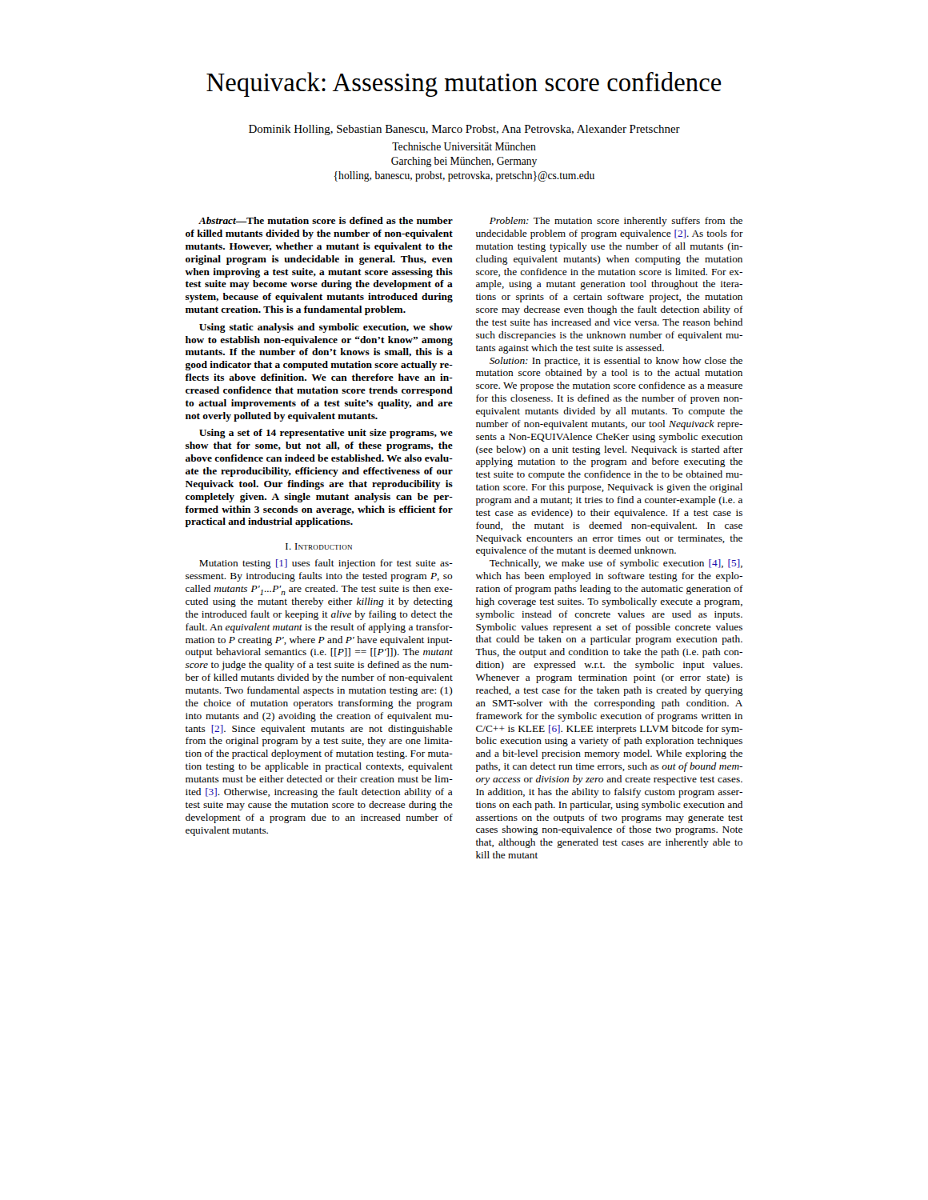Nequivack: Assessing mutation score confidence
Dominik Holling, Sebastian Banescu, Marco Probst, Ana Petrovska, Alexander Pretschner
Technische Universität München
Garching bei München, Germany
{holling, banescu, probst, petrovska, pretschn}@cs.tum.edu
Abstract—The mutation score is defined as the number of killed mutants divided by the number of non-equivalent mutants. However, whether a mutant is equivalent to the original program is undecidable in general. Thus, even when improving a test suite, a mutant score assessing this test suite may become worse during the development of a system, because of equivalent mutants introduced during mutant creation. This is a fundamental problem.
Using static analysis and symbolic execution, we show how to establish non-equivalence or “don’t know” among mutants. If the number of don’t knows is small, this is a good indicator that a computed mutation score actually reflects its above definition. We can therefore have an increased confidence that mutation score trends correspond to actual improvements of a test suite’s quality, and are not overly polluted by equivalent mutants.
Using a set of 14 representative unit size programs, we show that for some, but not all, of these programs, the above confidence can indeed be established. We also evaluate the reproducibility, efficiency and effectiveness of our Nequivack tool. Our findings are that reproducibility is completely given. A single mutant analysis can be performed within 3 seconds on average, which is efficient for practical and industrial applications.
I. Introduction
Mutation testing [1] uses fault injection for test suite assessment. By introducing faults into the tested program P, so called mutants P′1...P′n are created. The test suite is then executed using the mutant thereby either killing it by detecting the introduced fault or keeping it alive by failing to detect the fault. An equivalent mutant is the result of applying a transformation to P creating P′, where P and P′ have equivalent input-output behavioral semantics (i.e. [[P]] == [[P′]]). The mutant score to judge the quality of a test suite is defined as the number of killed mutants divided by the number of non-equivalent mutants. Two fundamental aspects in mutation testing are: (1) the choice of mutation operators transforming the program into mutants and (2) avoiding the creation of equivalent mutants [2]. Since equivalent mutants are not distinguishable from the original program by a test suite, they are one limitation of the practical deployment of mutation testing. For mutation testing to be applicable in practical contexts, equivalent mutants must be either detected or their creation must be limited [3]. Otherwise, increasing the fault detection ability of a test suite may cause the mutation score to decrease during the development of a program due to an increased number of equivalent mutants.
Problem: The mutation score inherently suffers from the undecidable problem of program equivalence [2]. As tools for mutation testing typically use the number of all mutants (including equivalent mutants) when computing the mutation score, the confidence in the mutation score is limited. For example, using a mutant generation tool throughout the iterations or sprints of a certain software project, the mutation score may decrease even though the fault detection ability of the test suite has increased and vice versa. The reason behind such discrepancies is the unknown number of equivalent mutants against which the test suite is assessed.
Solution: In practice, it is essential to know how close the mutation score obtained by a tool is to the actual mutation score. We propose the mutation score confidence as a measure for this closeness. It is defined as the number of proven non-equivalent mutants divided by all mutants. To compute the number of non-equivalent mutants, our tool Nequivack represents a Non-EQUIVAlence CheKer using symbolic execution (see below) on a unit testing level. Nequivack is started after applying mutation to the program and before executing the test suite to compute the confidence in the to be obtained mutation score. For this purpose, Nequivack is given the original program and a mutant; it tries to find a counter-example (i.e. a test case as evidence) to their equivalence. If a test case is found, the mutant is deemed non-equivalent. In case Nequivack encounters an error times out or terminates, the equivalence of the mutant is deemed unknown.
Technically, we make use of symbolic execution [4], [5], which has been employed in software testing for the exploration of program paths leading to the automatic generation of high coverage test suites. To symbolically execute a program, symbolic instead of concrete values are used as inputs. Symbolic values represent a set of possible concrete values that could be taken on a particular program execution path. Thus, the output and condition to take the path (i.e. path condition) are expressed w.r.t. the symbolic input values. Whenever a program termination point (or error state) is reached, a test case for the taken path is created by querying an SMT-solver with the corresponding path condition. A framework for the symbolic execution of programs written in C/C++ is KLEE [6]. KLEE interprets LLVM bitcode for symbolic execution using a variety of path exploration techniques and a bit-level precision memory model. While exploring the paths, it can detect run time errors, such as out of bound memory access or division by zero and create respective test cases. In addition, it has the ability to falsify custom program assertions on each path. In particular, using symbolic execution and assertions on the outputs of two programs may generate test cases showing non-equivalence of those two programs. Note that, although the generated test cases are inherently able to kill the mutant